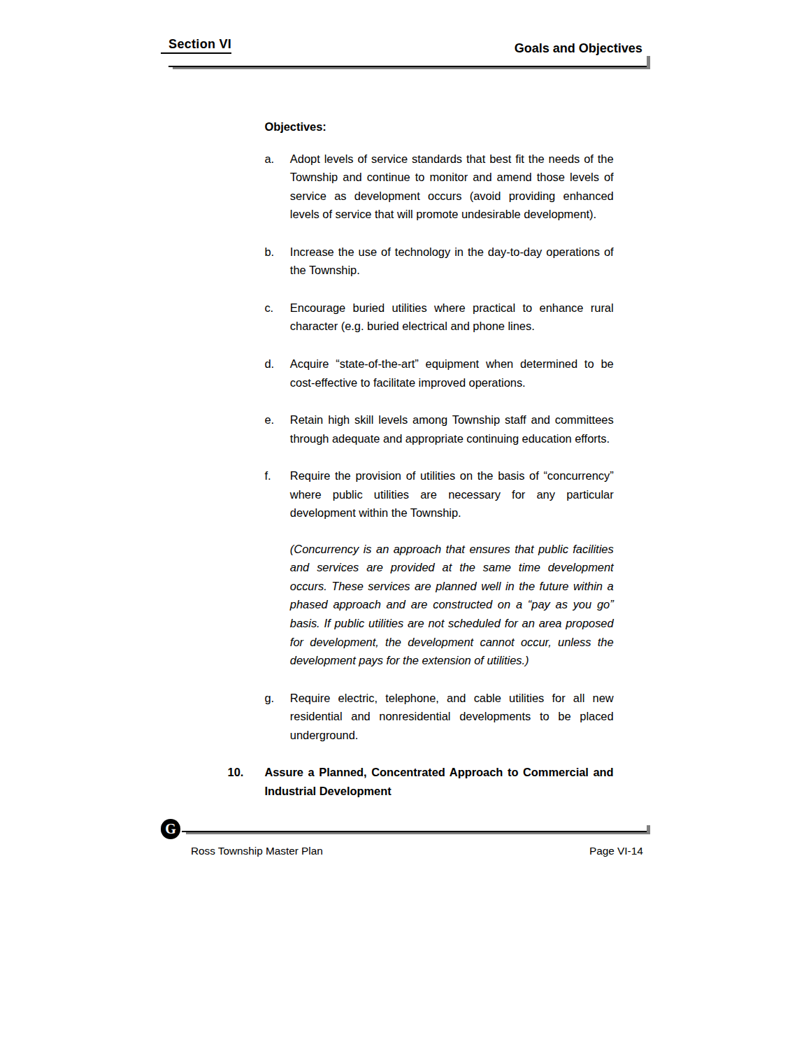Section VI
Goals and Objectives
Objectives:
a. Adopt levels of service standards that best fit the needs of the Township and continue to monitor and amend those levels of service as development occurs (avoid providing enhanced levels of service that will promote undesirable development).
b. Increase the use of technology in the day-to-day operations of the Township.
c. Encourage buried utilities where practical to enhance rural character (e.g. buried electrical and phone lines.
d. Acquire “state-of-the-art” equipment when determined to be cost-effective to facilitate improved operations.
e. Retain high skill levels among Township staff and committees through adequate and appropriate continuing education efforts.
f. Require the provision of utilities on the basis of “concurrency” where public utilities are necessary for any particular development within the Township.
(Concurrency is an approach that ensures that public facilities and services are provided at the same time development occurs. These services are planned well in the future within a phased approach and are constructed on a “pay as you go” basis. If public utilities are not scheduled for an area proposed for development, the development cannot occur, unless the development pays for the extension of utilities.)
g. Require electric, telephone, and cable utilities for all new residential and nonresidential developments to be placed underground.
10. Assure a Planned, Concentrated Approach to Commercial and Industrial Development
G
Ross Township Master Plan Page VI-14